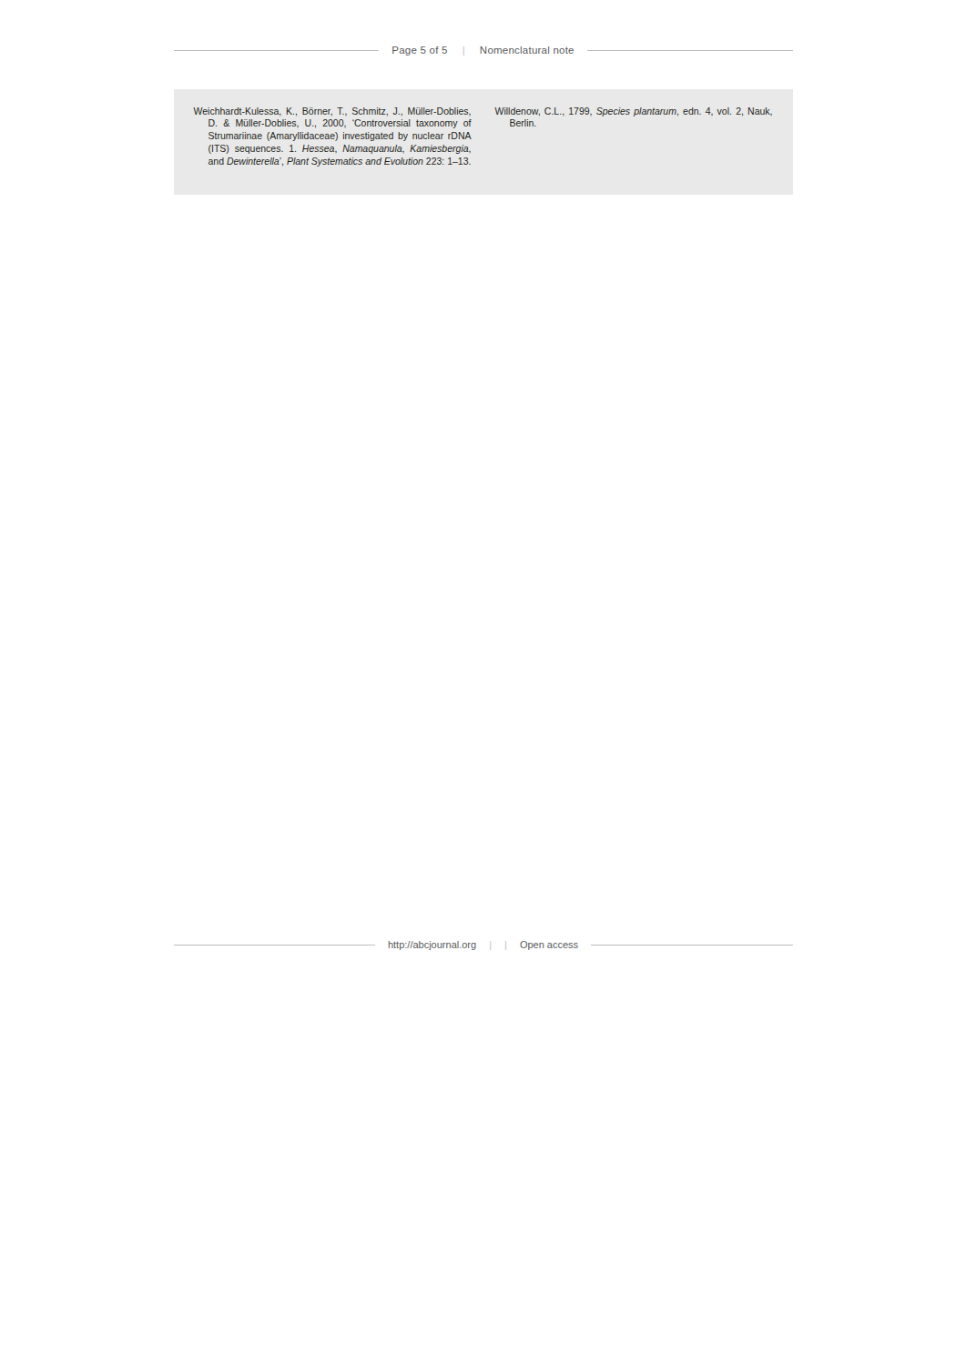Page 5 of 5 | Nomenclatural note
Weichhardt-Kulessa, K., Börner, T., Schmitz, J., Müller-Doblies, D. & Müller-Doblies, U., 2000, ‘Controversial taxonomy of Strumariinae (Amaryllidaceae) investigated by nuclear rDNA (ITS) sequences. 1. Hessea, Namaquanula, Kamiesbergia, and Dewinterella’, Plant Systematics and Evolution 223: 1–13.
Willdenow, C.L., 1799, Species plantarum, edn. 4, vol. 2, Nauk, Berlin.
http://abcjournal.org | | Open access